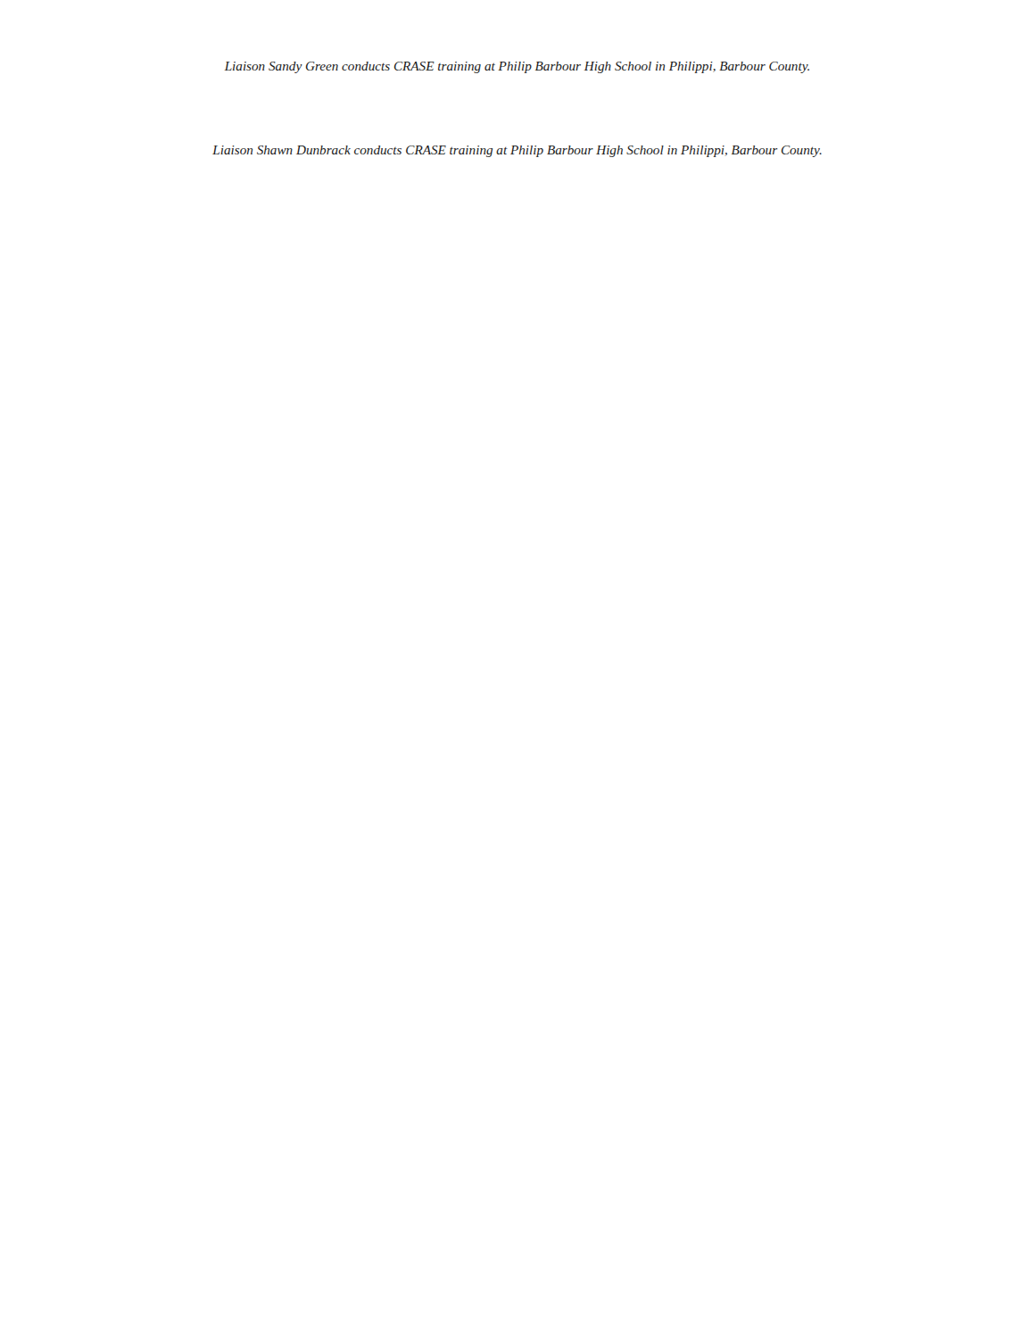Liaison Sandy Green conducts CRASE training at Philip Barbour High School in Philippi, Barbour County.
Liaison Shawn Dunbrack conducts CRASE training at Philip Barbour High School in Philippi, Barbour County.